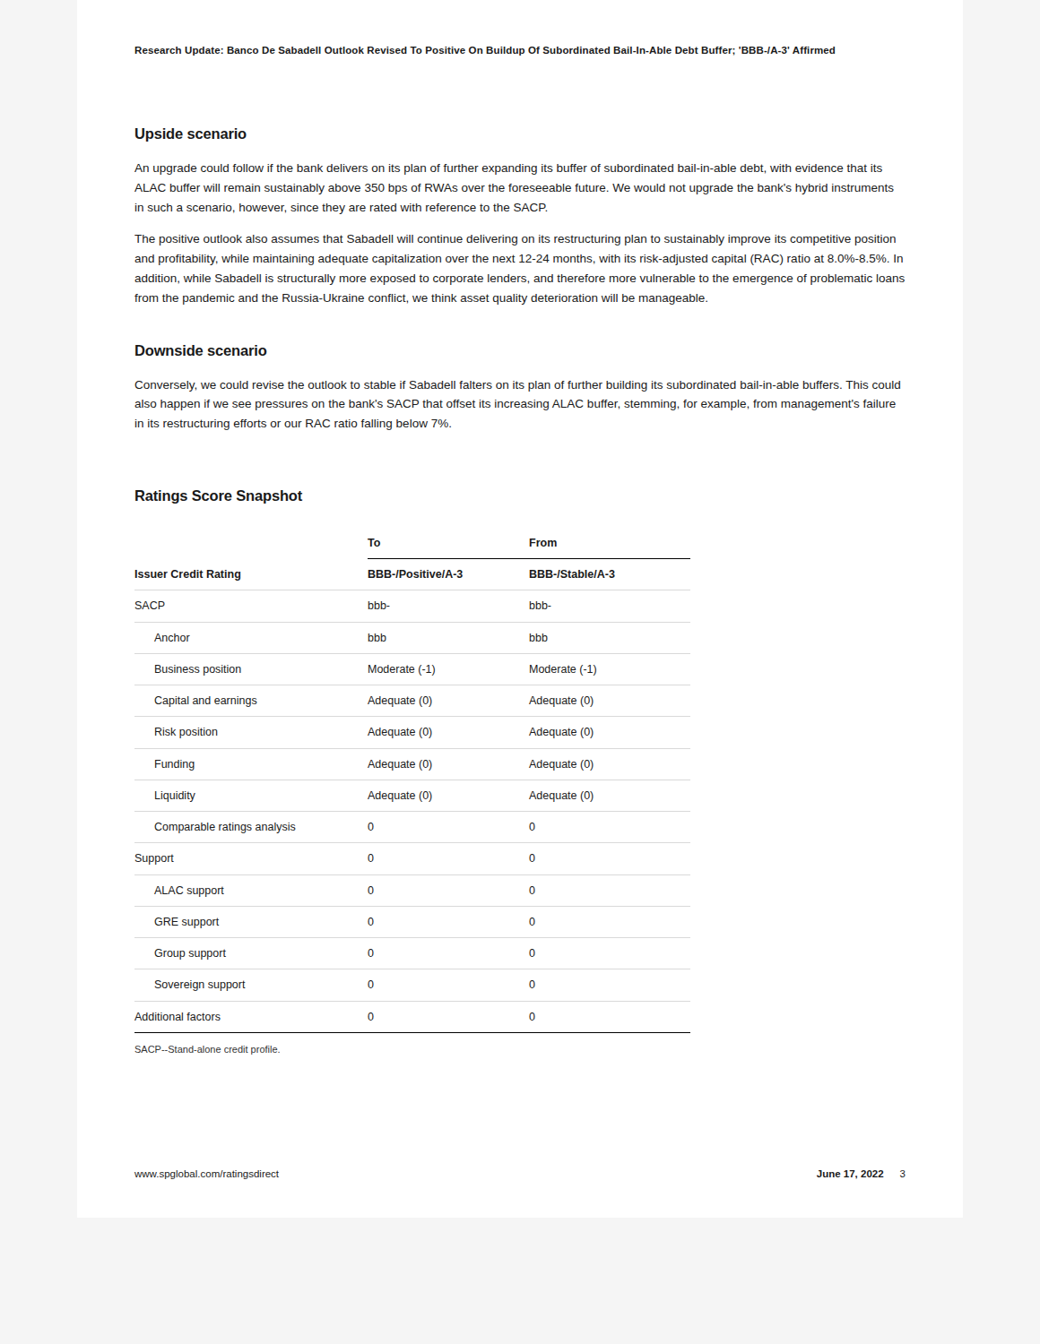Research Update: Banco De Sabadell Outlook Revised To Positive On Buildup Of Subordinated Bail-In-Able Debt Buffer; 'BBB-/A-3' Affirmed
Upside scenario
An upgrade could follow if the bank delivers on its plan of further expanding its buffer of subordinated bail-in-able debt, with evidence that its ALAC buffer will remain sustainably above 350 bps of RWAs over the foreseeable future. We would not upgrade the bank's hybrid instruments in such a scenario, however, since they are rated with reference to the SACP.
The positive outlook also assumes that Sabadell will continue delivering on its restructuring plan to sustainably improve its competitive position and profitability, while maintaining adequate capitalization over the next 12-24 months, with its risk-adjusted capital (RAC) ratio at 8.0%-8.5%. In addition, while Sabadell is structurally more exposed to corporate lenders, and therefore more vulnerable to the emergence of problematic loans from the pandemic and the Russia-Ukraine conflict, we think asset quality deterioration will be manageable.
Downside scenario
Conversely, we could revise the outlook to stable if Sabadell falters on its plan of further building its subordinated bail-in-able buffers. This could also happen if we see pressures on the bank's SACP that offset its increasing ALAC buffer, stemming, for example, from management's failure in its restructuring efforts or our RAC ratio falling below 7%.
Ratings Score Snapshot
SACP--Stand-alone credit profile.
| | To | From |
| --- | --- | --- |
| Issuer Credit Rating | BBB-/Positive/A-3 | BBB-/Stable/A-3 |
| SACP | bbb- | bbb- |
| Anchor | bbb | bbb |
| Business position | Moderate (-1) | Moderate (-1) |
| Capital and earnings | Adequate (0) | Adequate (0) |
| Risk position | Adequate (0) | Adequate (0) |
| Funding | Adequate (0) | Adequate (0) |
| Liquidity | Adequate (0) | Adequate (0) |
| Comparable ratings analysis | 0 | 0 |
| Support | 0 | 0 |
| ALAC support | 0 | 0 |
| GRE support | 0 | 0 |
| Group support | 0 | 0 |
| Sovereign support | 0 | 0 |
| Additional factors | 0 | 0 |
www.spglobal.com/ratingsdirect June 17, 20223